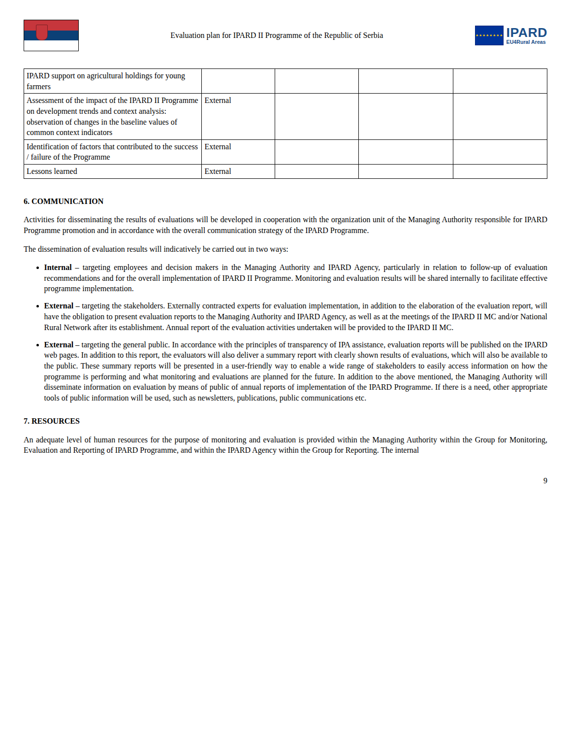Evaluation plan for IPARD II Programme of the Republic of Serbia
IPARD
EU4Rural Areas
| IPARD support on agricultural holdings for young farmers | | | | |
| Assessment of the impact of the IPARD II Programme on development trends and context analysis: observation of changes in the baseline values of common context indicators | External | | | |
| Identification of factors that contributed to the success / failure of the Programme | External | | | |
| Lessons learned | External | | | |
6. COMMUNICATION
Activities for disseminating the results of evaluations will be developed in cooperation with the organization unit of the Managing Authority responsible for IPARD Programme promotion and in accordance with the overall communication strategy of the IPARD Programme.
The dissemination of evaluation results will indicatively be carried out in two ways:
Internal – targeting employees and decision makers in the Managing Authority and IPARD Agency, particularly in relation to follow-up of evaluation recommendations and for the overall implementation of IPARD II Programme. Monitoring and evaluation results will be shared internally to facilitate effective programme implementation.
External – targeting the stakeholders. Externally contracted experts for evaluation implementation, in addition to the elaboration of the evaluation report, will have the obligation to present evaluation reports to the Managing Authority and IPARD Agency, as well as at the meetings of the IPARD II MC and/or National Rural Network after its establishment. Annual report of the evaluation activities undertaken will be provided to the IPARD II MC.
External – targeting the general public. In accordance with the principles of transparency of IPA assistance, evaluation reports will be published on the IPARD web pages. In addition to this report, the evaluators will also deliver a summary report with clearly shown results of evaluations, which will also be available to the public. These summary reports will be presented in a user-friendly way to enable a wide range of stakeholders to easily access information on how the programme is performing and what monitoring and evaluations are planned for the future. In addition to the above mentioned, the Managing Authority will disseminate information on evaluation by means of public of annual reports of implementation of the IPARD Programme. If there is a need, other appropriate tools of public information will be used, such as newsletters, publications, public communications etc.
7. RESOURCES
An adequate level of human resources for the purpose of monitoring and evaluation is provided within the Managing Authority within the Group for Monitoring, Evaluation and Reporting of IPARD Programme, and within the IPARD Agency within the Group for Reporting. The internal
9